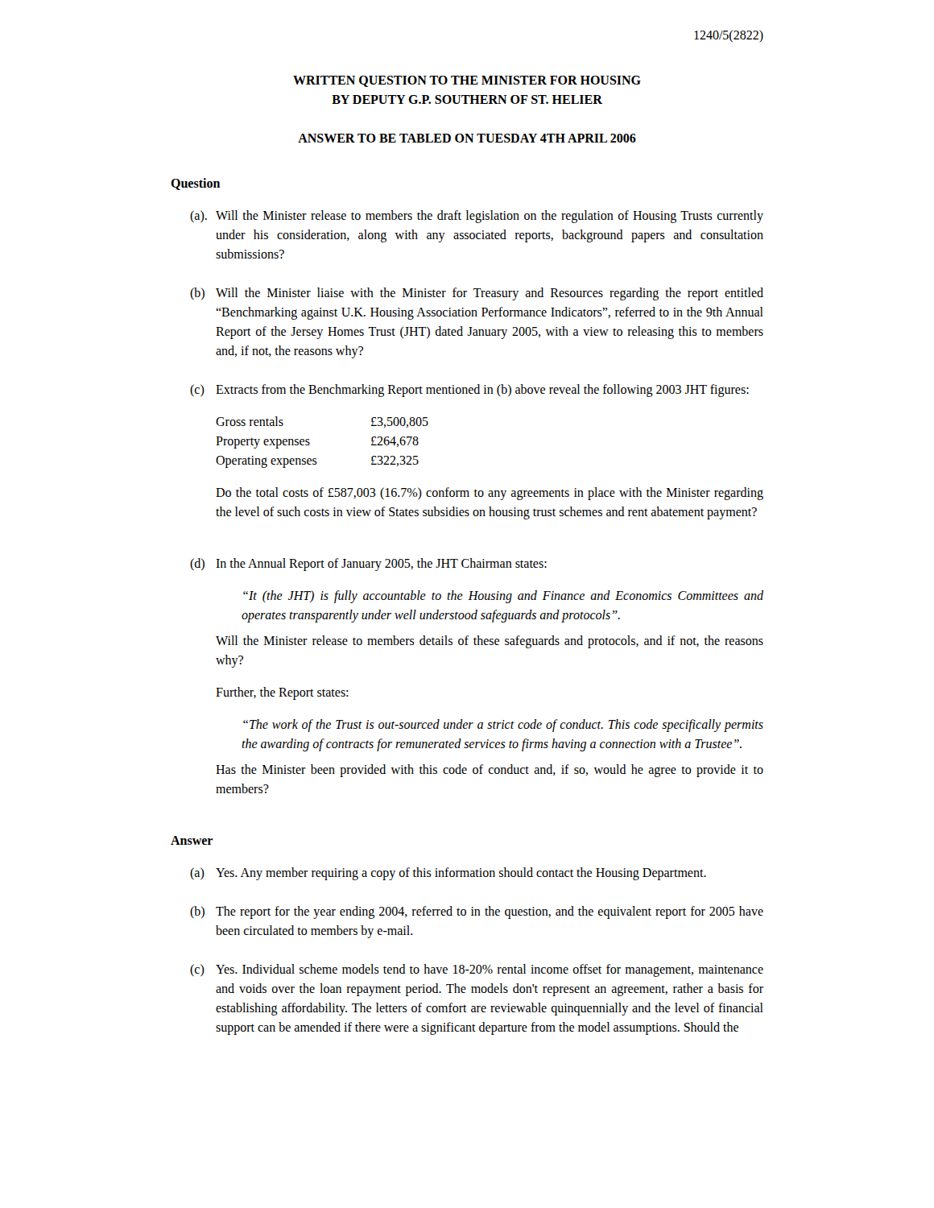1240/5(2822)
Written Question to the Minister for Housing
by Deputy G.P. Southern of St. Helier
Answer to be tabled on Tuesday 4th April 2006
Question
(a). Will the Minister release to members the draft legislation on the regulation of Housing Trusts currently under his consideration, along with any associated reports, background papers and consultation submissions?
(b) Will the Minister liaise with the Minister for Treasury and Resources regarding the report entitled “Benchmarking against U.K. Housing Association Performance Indicators”, referred to in the 9th Annual Report of the Jersey Homes Trust (JHT) dated January 2005, with a view to releasing this to members and, if not, the reasons why?
(c)
Extracts from the Benchmarking Report mentioned in (b) above reveal the following 2003 JHT figures:
Gross rentals£3,500,805
Property expenses£264,678
Operating expenses£322,325
Do the total costs of £587,003 (16.7%) conform to any agreements in place with the Minister regarding the level of such costs in view of States subsidies on housing trust schemes and rent abatement payment?
(d)
In the Annual Report of January 2005, the JHT Chairman states:
“It (the JHT) is fully accountable to the Housing and Finance and Economics Committees and operates transparently under well understood safeguards and protocols”.
Will the Minister release to members details of these safeguards and protocols, and if not, the reasons why?
Further, the Report states:
“The work of the Trust is out-sourced under a strict code of conduct. This code specifically permits the awarding of contracts for remunerated services to firms having a connection with a Trustee”.
Has the Minister been provided with this code of conduct and, if so, would he agree to provide it to members?
Answer
(a) Yes. Any member requiring a copy of this information should contact the Housing Department.
(b) The report for the year ending 2004, referred to in the question, and the equivalent report for 2005 have been circulated to members by e-mail.
(c) Yes. Individual scheme models tend to have 18-20% rental income offset for management, maintenance and voids over the loan repayment period. The models don't represent an agreement, rather a basis for establishing affordability. The letters of comfort are reviewable quinquennially and the level of financial support can be amended if there were a significant departure from the model assumptions. Should the